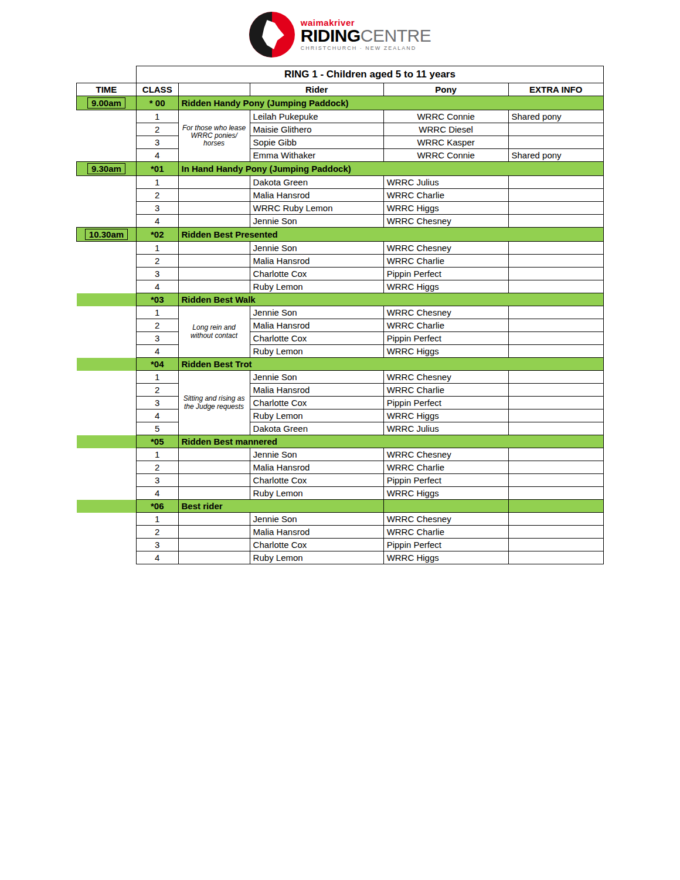waimak river
RIDINGCENTRE
CHRISTCHURCH · NEW ZEALAND
| | RING 1 - Children aged 5 to 11 years |
| TIME | CLASS | | Rider | Pony | EXTRA INFO |
| 9.00am | * 00 | Ridden Handy Pony (Jumping Paddock) |
| | 1 | For those who lease WRRC ponies/ horses | Leilah Pukepuke | WRRC Connie | Shared pony |
| | 2 | Maisie Glithero | WRRC Diesel | |
| | 3 | Sopie Gibb | WRRC Kasper | |
| | 4 | Emma Withaker | WRRC Connie | Shared pony |
| 9.30am | *01 | In Hand Handy Pony (Jumping Paddock) |
| | 1 | | Dakota Green | WRRC Julius | |
| | 2 | | Malia Hansrod | WRRC Charlie | |
| | 3 | | WRRC Ruby Lemon | WRRC Higgs | |
| | 4 | | Jennie Son | WRRC Chesney | |
| 10.30am | *02 | Ridden Best Presented |
| | 1 | | Jennie Son | WRRC Chesney | |
| | 2 | | Malia Hansrod | WRRC Charlie | |
| | 3 | | Charlotte Cox | Pippin Perfect | |
| | 4 | | Ruby Lemon | WRRC Higgs | |
| | *03 | Ridden Best Walk |
| | 1 | Long rein and without contact | Jennie Son | WRRC Chesney | |
| | 2 | Malia Hansrod | WRRC Charlie | |
| | 3 | Charlotte Cox | Pippin Perfect | |
| | 4 | Ruby Lemon | WRRC Higgs | |
| | *04 | Ridden Best Trot |
| | 1 | Sitting and rising as the Judge requests | Jennie Son | WRRC Chesney | |
| | 2 | Malia Hansrod | WRRC Charlie | |
| | 3 | Charlotte Cox | Pippin Perfect | |
| | 4 | Ruby Lemon | WRRC Higgs | |
| | 5 | Dakota Green | WRRC Julius | |
| | *05 | Ridden Best mannered |
| | 1 | | Jennie Son | WRRC Chesney | |
| | 2 | | Malia Hansrod | WRRC Charlie | |
| | 3 | | Charlotte Cox | Pippin Perfect | |
| | 4 | | Ruby Lemon | WRRC Higgs | |
| | *06 | Best rider | | |
| | 1 | | Jennie Son | WRRC Chesney | |
| | 2 | | Malia Hansrod | WRRC Charlie | |
| | 3 | | Charlotte Cox | Pippin Perfect | |
| | 4 | | Ruby Lemon | WRRC Higgs | |